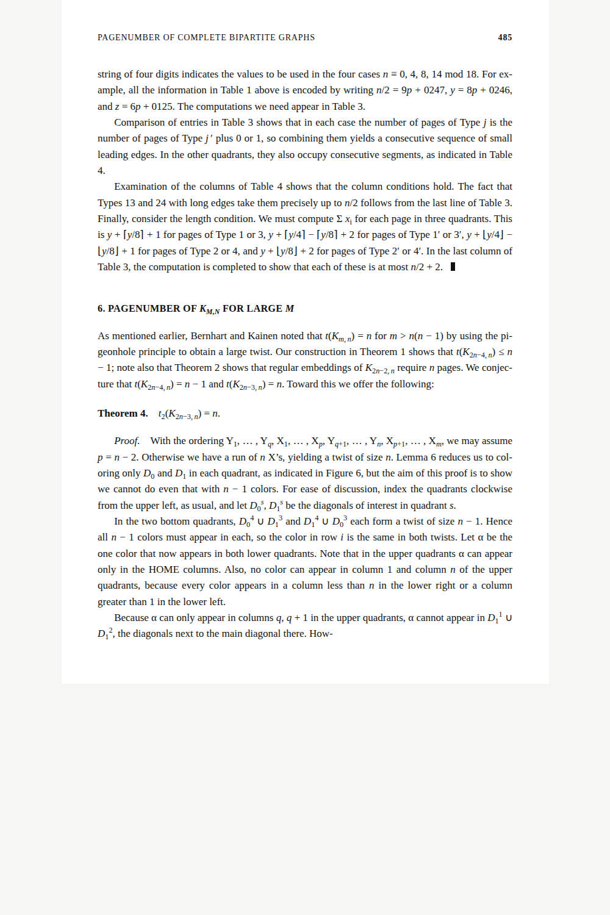Pagenumber of Complete Bipartite Graphs 485
string of four digits indicates the values to be used in the four cases n ≡ 0, 4, 8, 14 mod 18. For example, all the information in Table 1 above is encoded by writing n/2 = 9p + 0247, y = 8p + 0246, and z = 6p + 0125. The computations we need appear in Table 3.
Comparison of entries in Table 3 shows that in each case the number of pages of Type j is the number of pages of Type j ′ plus 0 or 1, so combining them yields a consecutive sequence of small leading edges. In the other quadrants, they also occupy consecutive segments, as indicated in Table 4.
Examination of the columns of Table 4 shows that the column conditions hold. The fact that Types 13 and 24 with long edges take them precisely up to n/2 follows from the last line of Table 3. Finally, consider the length condition. We must compute Σ xi for each page in three quadrants. This is y + ⌈y/8⌉ + 1 for pages of Type 1 or 3, y + ⌈y/4⌉ − ⌈y/8⌉ + 2 for pages of Type 1′ or 3′, y + ⌊y/4⌋ − ⌊y/8⌋ + 1 for pages of Type 2 or 4, and y + ⌊y/8⌋ + 2 for pages of Type 2′ or 4′. In the last column of Table 3, the computation is completed to show that each of these is at most n/2 + 2.
6. Pagenumber of Km,n for Large m
As mentioned earlier, Bernhart and Kainen noted that t(Km, n) = n for m > n(n − 1) by using the pigeonhole principle to obtain a large twist. Our construction in Theorem 1 shows that t(K2n−4, n) ≤ n − 1; note also that Theorem 2 shows that regular embeddings of K2n−2, n require n pages. We conjecture that t(K2n−4, n) = n − 1 and t(K2n−3, n) = n. Toward this we offer the following:
Theorem 4. t2(K2n−3, n) = n.
Proof. With the ordering Y1, … , Yq, X1, … , Xp, Yq+1, … , Yn, Xp+1, … , Xm, we may assume p = n − 2. Otherwise we have a run of n X’s, yielding a twist of size n. Lemma 6 reduces us to coloring only D0 and D1 in each quadrant, as indicated in Figure 6, but the aim of this proof is to show we cannot do even that with n − 1 colors. For ease of discussion, index the quadrants clockwise from the upper left, as usual, and let D0s, D1s be the diagonals of interest in quadrant s.
In the two bottom quadrants, D04 ∪ D13 and D14 ∪ D03 each form a twist of size n − 1. Hence all n − 1 colors must appear in each, so the color in row i is the same in both twists. Let α be the one color that now appears in both lower quadrants. Note that in the upper quadrants α can appear only in the HOME columns. Also, no color can appear in column 1 and column n of the upper quadrants, because every color appears in a column less than n in the lower right or a column greater than 1 in the lower left.
Because α can only appear in columns q, q + 1 in the upper quadrants, α cannot appear in D11 ∪ D12, the diagonals next to the main diagonal there. How-